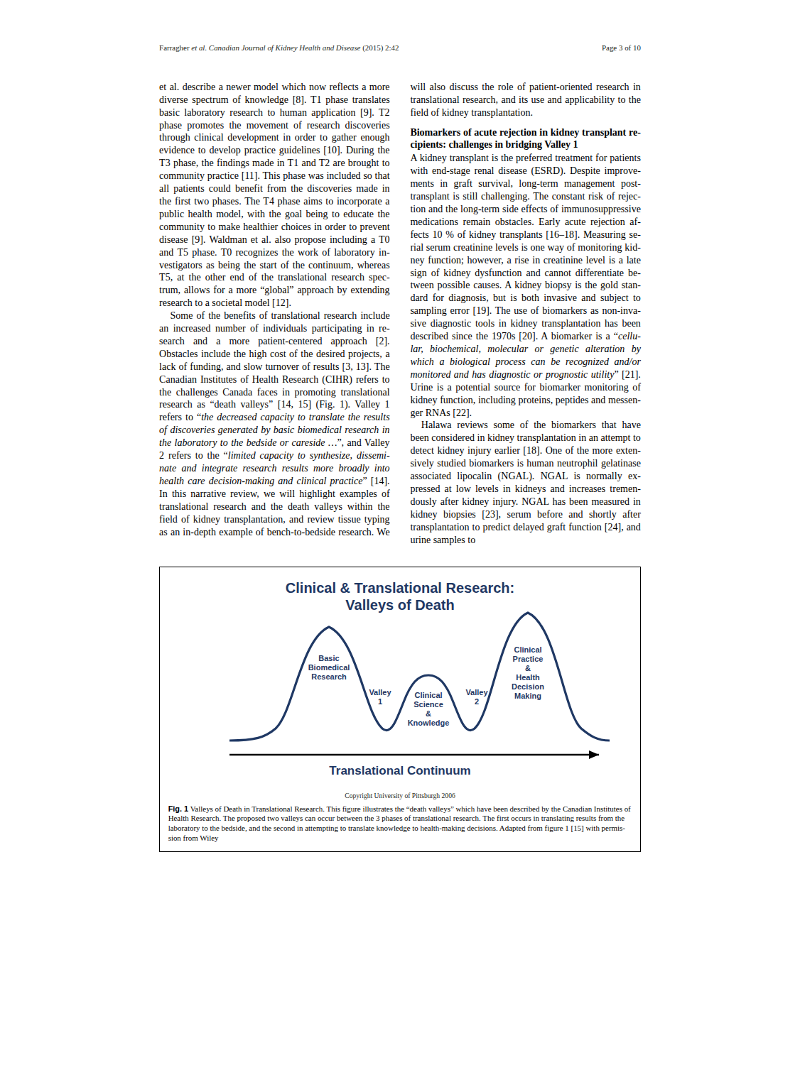Farragher et al. Canadian Journal of Kidney Health and Disease (2015) 2:42
Page 3 of 10
et al. describe a newer model which now reflects a more diverse spectrum of knowledge [8]. T1 phase translates basic laboratory research to human application [9]. T2 phase promotes the movement of research discoveries through clinical development in order to gather enough evidence to develop practice guidelines [10]. During the T3 phase, the findings made in T1 and T2 are brought to community practice [11]. This phase was included so that all patients could benefit from the discoveries made in the first two phases. The T4 phase aims to incorporate a public health model, with the goal being to educate the community to make healthier choices in order to prevent disease [9]. Waldman et al. also propose including a T0 and T5 phase. T0 recognizes the work of laboratory investigators as being the start of the continuum, whereas T5, at the other end of the translational research spectrum, allows for a more “global” approach by extending research to a societal model [12].
Some of the benefits of translational research include an increased number of individuals participating in research and a more patient-centered approach [2]. Obstacles include the high cost of the desired projects, a lack of funding, and slow turnover of results [3, 13]. The Canadian Institutes of Health Research (CIHR) refers to the challenges Canada faces in promoting translational research as “death valleys” [14, 15] (Fig. 1). Valley 1 refers to “the decreased capacity to translate the results of discoveries generated by basic biomedical research in the laboratory to the bedside or careside …”, and Valley 2 refers to the “limited capacity to synthesize, disseminate and integrate research results more broadly into health care decision-making and clinical practice” [14]. In this narrative review, we will highlight examples of translational research and the death valleys within the field of kidney transplantation, and review tissue typing as an in-depth example of bench-to-bedside research. We will also discuss the role of patient-oriented research in translational research, and its use and applicability to the field of kidney transplantation.
Biomarkers of acute rejection in kidney transplant recipients: challenges in bridging Valley 1
A kidney transplant is the preferred treatment for patients with end-stage renal disease (ESRD). Despite improvements in graft survival, long-term management post-transplant is still challenging. The constant risk of rejection and the long-term side effects of immunosuppressive medications remain obstacles. Early acute rejection affects 10 % of kidney transplants [16–18]. Measuring serial serum creatinine levels is one way of monitoring kidney function; however, a rise in creatinine level is a late sign of kidney dysfunction and cannot differentiate between possible causes. A kidney biopsy is the gold standard for diagnosis, but is both invasive and subject to sampling error [19]. The use of biomarkers as non-invasive diagnostic tools in kidney transplantation has been described since the 1970s [20]. A biomarker is a “cellular, biochemical, molecular or genetic alteration by which a biological process can be recognized and/or monitored and has diagnostic or prognostic utility” [21]. Urine is a potential source for biomarker monitoring of kidney function, including proteins, peptides and messenger RNAs [22].
Halawa reviews some of the biomarkers that have been considered in kidney transplantation in an attempt to detect kidney injury earlier [18]. One of the more extensively studied biomarkers is human neutrophil gelatinase associated lipocalin (NGAL). NGAL is normally expressed at low levels in kidneys and increases tremendously after kidney injury. NGAL has been measured in kidney biopsies [23], serum before and shortly after transplantation to predict delayed graft function [24], and urine samples to
Clinical & Translational Research: Valleys of Death Basic Biomedical Research Valley 1 Clinical Science & Knowledge Valley 2 Clinical Practice & Health Decision Making Translational Continuum
Copyright University of Pittsburgh 2006
Fig. 1 Valleys of Death in Translational Research. This figure illustrates the “death valleys” which have been described by the Canadian Institutes of Health Research. The proposed two valleys can occur between the 3 phases of translational research. The first occurs in translating results from the laboratory to the bedside, and the second in attempting to translate knowledge to health-making decisions. Adapted from figure 1 [15] with permission from Wiley